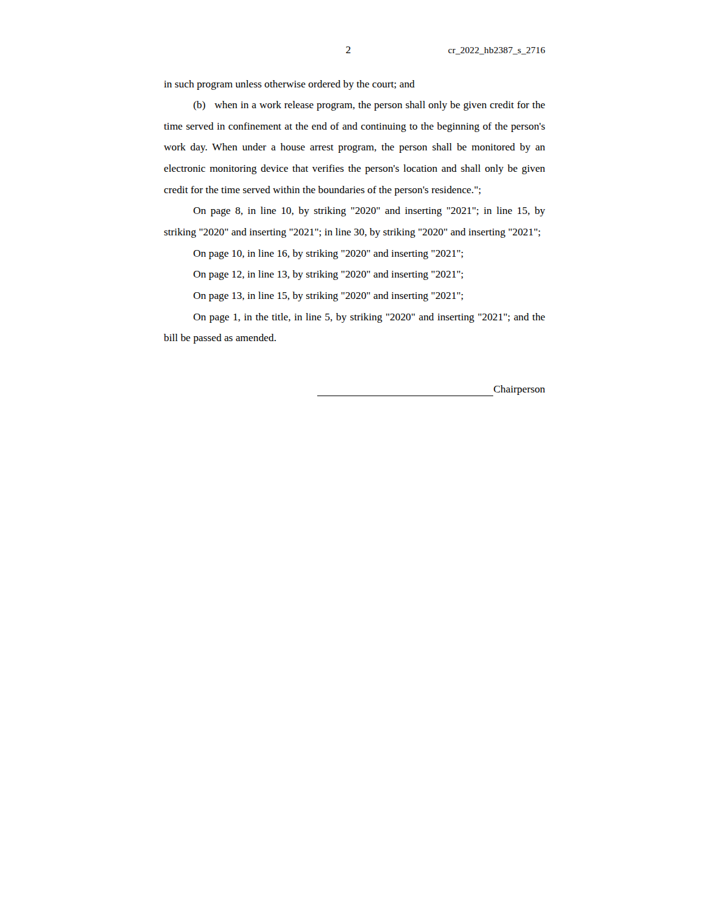2 cr_2022_hb2387_s_2716
in such program unless otherwise ordered by the court; and
(b) when in a work release program, the person shall only be given credit for the time served in confinement at the end of and continuing to the beginning of the person's work day. When under a house arrest program, the person shall be monitored by an electronic monitoring device that verifies the person's location and shall only be given credit for the time served within the boundaries of the person's residence.";
On page 8, in line 10, by striking "2020" and inserting "2021"; in line 15, by striking "2020" and inserting "2021"; in line 30, by striking "2020" and inserting "2021";
On page 10, in line 16, by striking "2020" and inserting "2021";
On page 12, in line 13, by striking "2020" and inserting "2021";
On page 13, in line 15, by striking "2020" and inserting "2021";
On page 1, in the title, in line 5, by striking "2020" and inserting "2021"; and the bill be passed as amended.
Chairperson